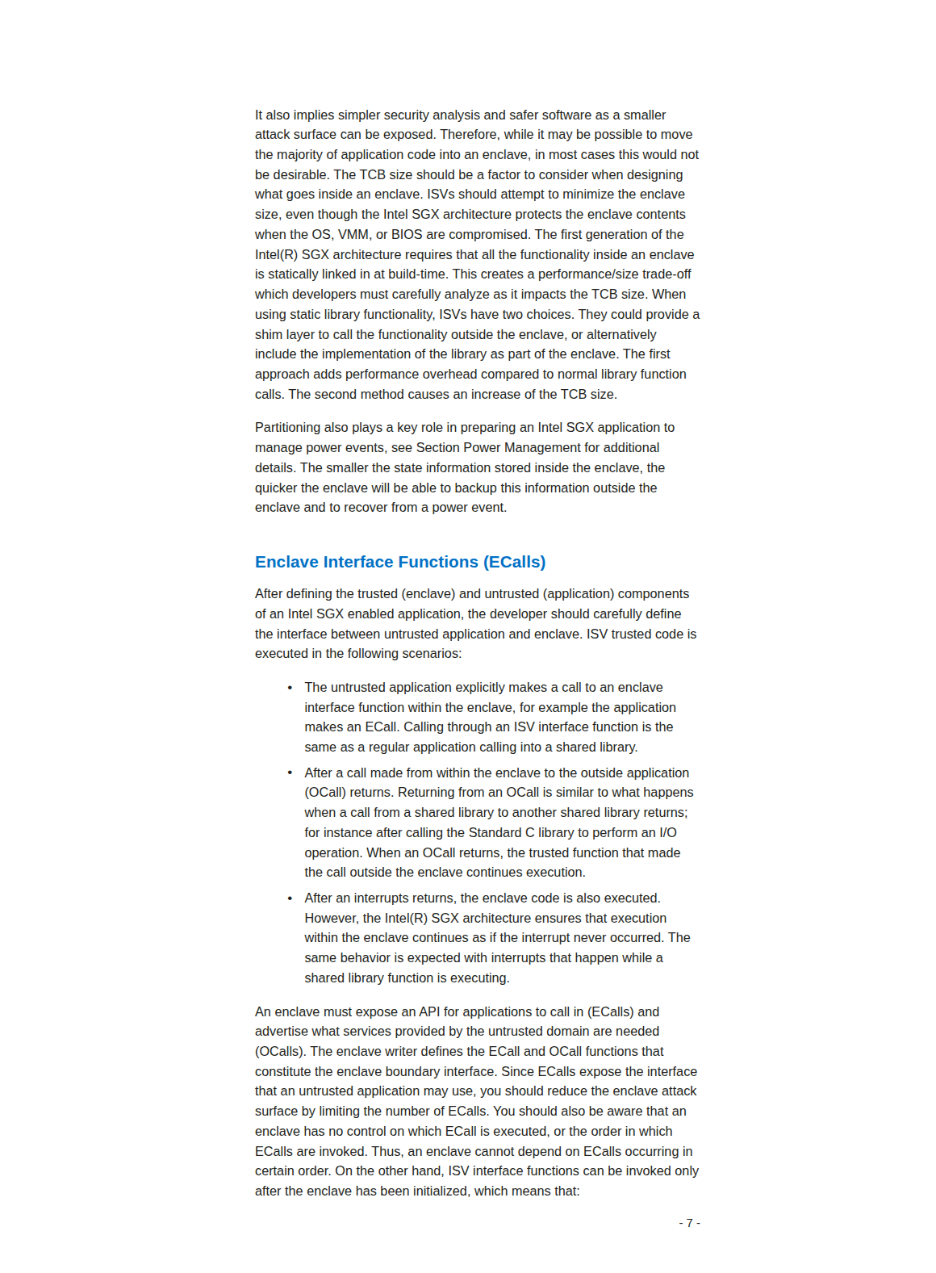It also implies simpler security analysis and safer software as a smaller attack surface can be exposed. Therefore, while it may be possible to move the majority of application code into an enclave, in most cases this would not be desirable. The TCB size should be a factor to consider when designing what goes inside an enclave. ISVs should attempt to minimize the enclave size, even though the Intel SGX architecture protects the enclave contents when the OS, VMM, or BIOS are compromised. The first generation of the Intel(R) SGX architecture requires that all the functionality inside an enclave is statically linked in at build-time. This creates a performance/size trade-off which developers must carefully analyze as it impacts the TCB size. When using static library functionality, ISVs have two choices. They could provide a shim layer to call the functionality outside the enclave, or alternatively include the implementation of the library as part of the enclave. The first approach adds performance overhead compared to normal library function calls. The second method causes an increase of the TCB size.
Partitioning also plays a key role in preparing an Intel SGX application to manage power events, see Section Power Management for additional details. The smaller the state information stored inside the enclave, the quicker the enclave will be able to backup this information outside the enclave and to recover from a power event.
Enclave Interface Functions (ECalls)
After defining the trusted (enclave) and untrusted (application) components of an Intel SGX enabled application, the developer should carefully define the interface between untrusted application and enclave. ISV trusted code is executed in the following scenarios:
The untrusted application explicitly makes a call to an enclave interface function within the enclave, for example the application makes an ECall. Calling through an ISV interface function is the same as a regular application calling into a shared library.
After a call made from within the enclave to the outside application (OCall) returns. Returning from an OCall is similar to what happens when a call from a shared library to another shared library returns; for instance after calling the Standard C library to perform an I/O operation. When an OCall returns, the trusted function that made the call outside the enclave continues execution.
After an interrupts returns, the enclave code is also executed. However, the Intel(R) SGX architecture ensures that execution within the enclave continues as if the interrupt never occurred. The same behavior is expected with interrupts that happen while a shared library function is executing.
An enclave must expose an API for applications to call in (ECalls) and advertise what services provided by the untrusted domain are needed (OCalls). The enclave writer defines the ECall and OCall functions that constitute the enclave boundary interface. Since ECalls expose the interface that an untrusted application may use, you should reduce the enclave attack surface by limiting the number of ECalls. You should also be aware that an enclave has no control on which ECall is executed, or the order in which ECalls are invoked. Thus, an enclave cannot depend on ECalls occurring in certain order. On the other hand, ISV interface functions can be invoked only after the enclave has been initialized, which means that:
- 7 -